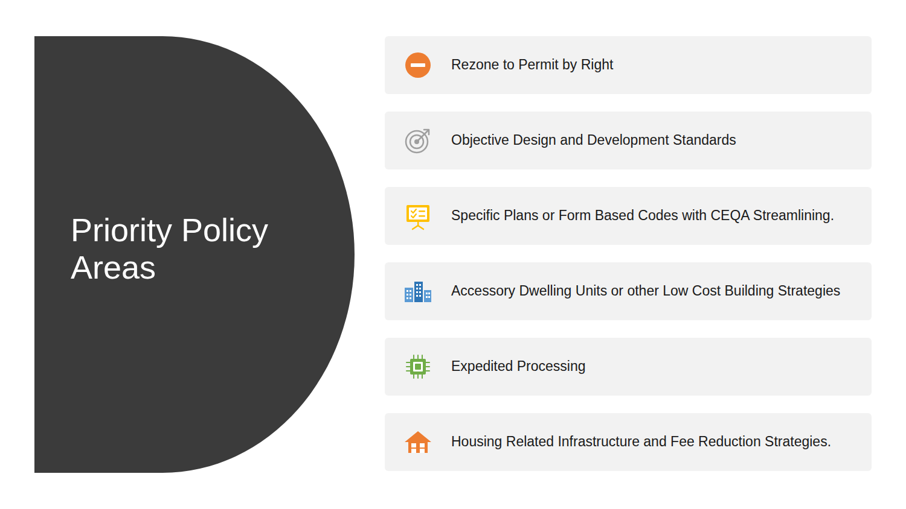Priority Policy
Areas
Rezone to Permit by Right
Objective Design and Development Standards
Specific Plans or Form Based Codes with CEQA Streamlining.
Accessory Dwelling Units or other Low Cost Building Strategies
Expedited Processing
Housing Related Infrastructure and Fee Reduction Strategies.